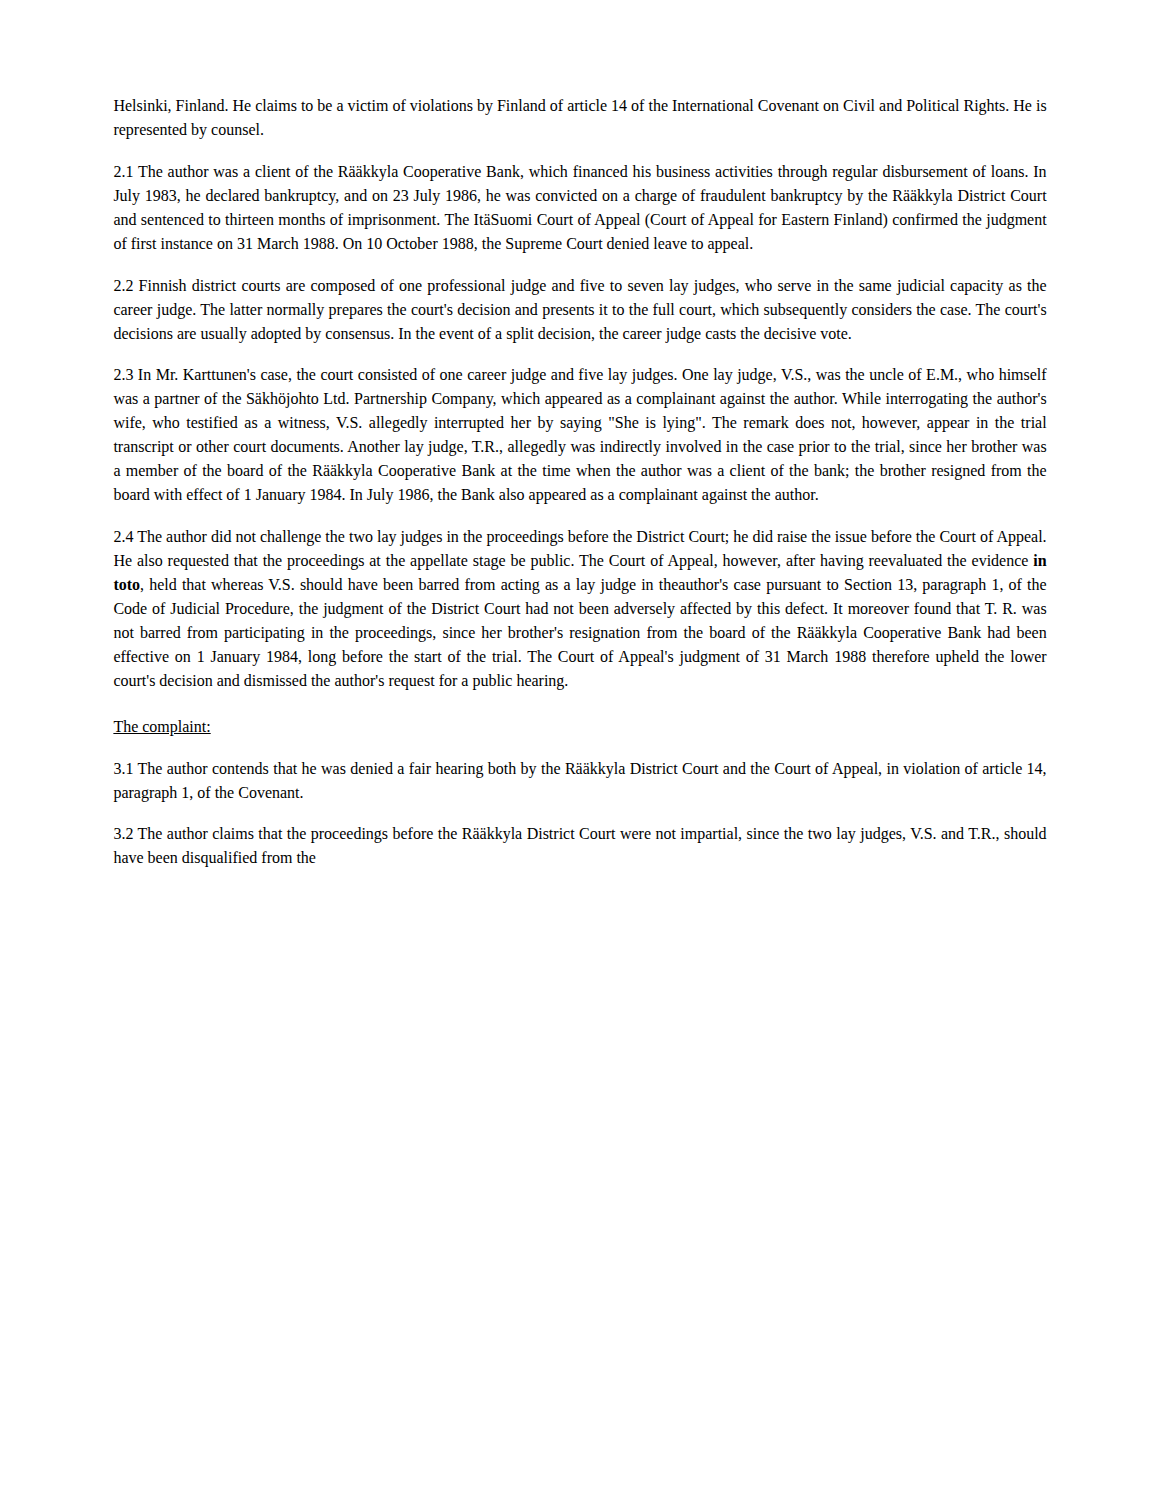Helsinki, Finland. He claims to be a victim of violations by Finland of article 14 of the International Covenant on Civil and Political Rights. He is represented by counsel.
2.1 The author was a client of the Rääkkyla Cooperative Bank, which financed his business activities through regular disbursement of loans. In July 1983, he declared bankruptcy, and on 23 July 1986, he was convicted on a charge of fraudulent bankruptcy by the Rääkkyla District Court and sentenced to thirteen months of imprisonment. The ItäSuomi Court of Appeal (Court of Appeal for Eastern Finland) confirmed the judgment of first instance on 31 March 1988. On 10 October 1988, the Supreme Court denied leave to appeal.
2.2 Finnish district courts are composed of one professional judge and five to seven lay judges, who serve in the same judicial capacity as the career judge. The latter normally prepares the court's decision and presents it to the full court, which subsequently considers the case. The court's decisions are usually adopted by consensus. In the event of a split decision, the career judge casts the decisive vote.
2.3 In Mr. Karttunen's case, the court consisted of one career judge and five lay judges. One lay judge, V.S., was the uncle of E.M., who himself was a partner of the Säkhöjohto Ltd. Partnership Company, which appeared as a complainant against the author. While interrogating the author's wife, who testified as a witness, V.S. allegedly interrupted her by saying "She is lying". The remark does not, however, appear in the trial transcript or other court documents. Another lay judge, T.R., allegedly was indirectly involved in the case prior to the trial, since her brother was a member of the board of the Rääkkyla Cooperative Bank at the time when the author was a client of the bank; the brother resigned from the board with effect of 1 January 1984. In July 1986, the Bank also appeared as a complainant against the author.
2.4 The author did not challenge the two lay judges in the proceedings before the District Court; he did raise the issue before the Court of Appeal. He also requested that the proceedings at the appellate stage be public. The Court of Appeal, however, after having reevaluated the evidence in toto, held that whereas V.S. should have been barred from acting as a lay judge in theauthor's case pursuant to Section 13, paragraph 1, of the Code of Judicial Procedure, the judgment of the District Court had not been adversely affected by this defect. It moreover found that T. R. was not barred from participating in the proceedings, since her brother's resignation from the board of the Rääkkyla Cooperative Bank had been effective on 1 January 1984, long before the start of the trial. The Court of Appeal's judgment of 31 March 1988 therefore upheld the lower court's decision and dismissed the author's request for a public hearing.
The complaint:
3.1 The author contends that he was denied a fair hearing both by the Rääkkyla District Court and the Court of Appeal, in violation of article 14, paragraph 1, of the Covenant.
3.2 The author claims that the proceedings before the Rääkkyla District Court were not impartial, since the two lay judges, V.S. and T.R., should have been disqualified from the